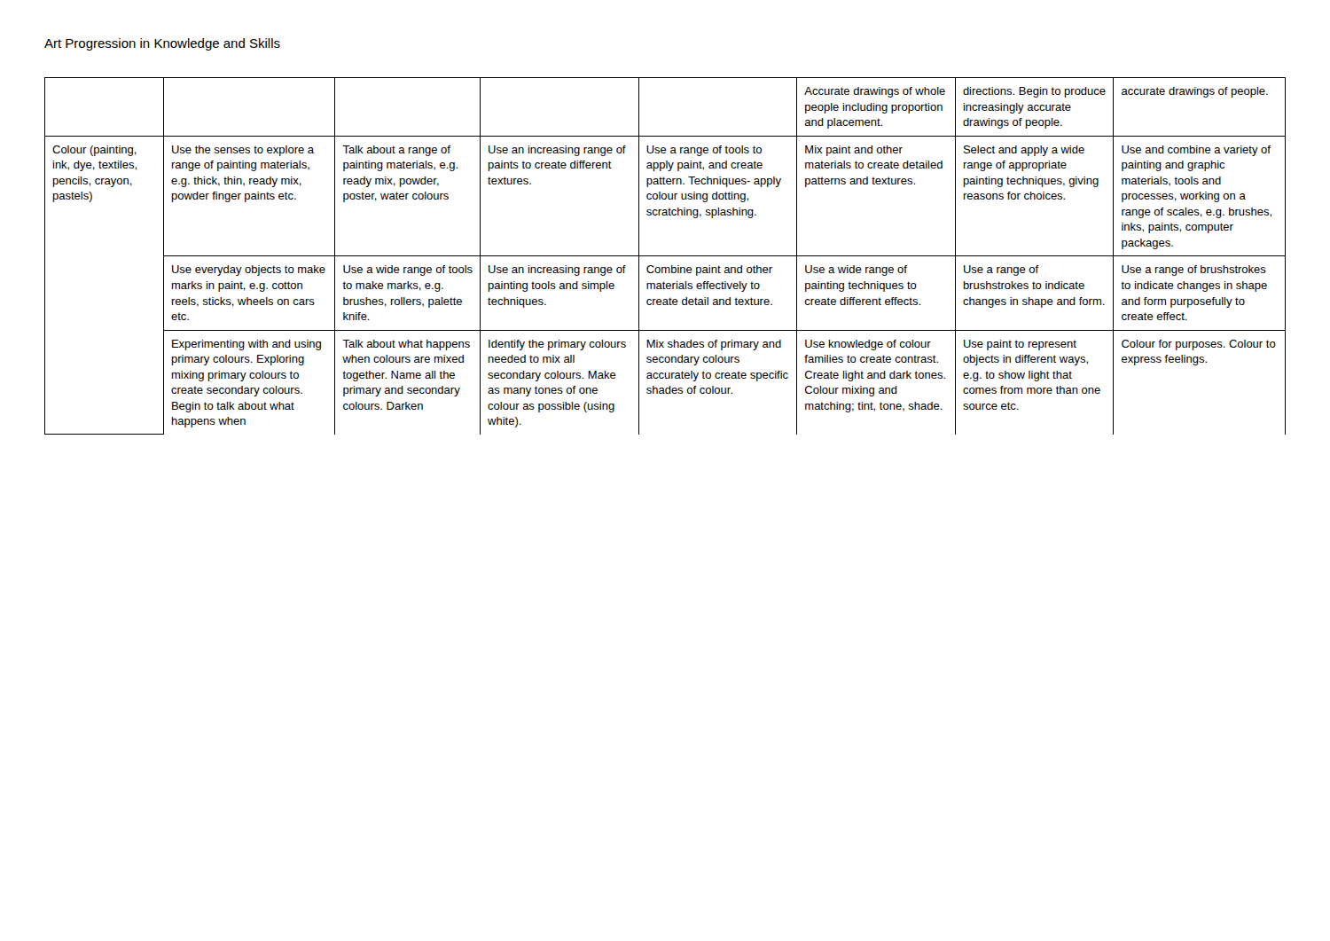Art Progression in Knowledge and Skills
| | | | | | Accurate drawings of whole people including proportion and placement. | directions. Begin to produce increasingly accurate drawings of people. | accurate drawings of people. |
| Colour (painting, ink, dye, textiles, pencils, crayon, pastels) | Use the senses to explore a range of painting materials, e.g. thick, thin, ready mix, powder finger paints etc. | Talk about a range of painting materials, e.g. ready mix, powder, poster, water colours | Use an increasing range of paints to create different textures. | Use a range of tools to apply paint, and create pattern. Techniques- apply colour using dotting, scratching, splashing. | Mix paint and other materials to create detailed patterns and textures. | Select and apply a wide range of appropriate painting techniques, giving reasons for choices. | Use and combine a variety of painting and graphic materials, tools and processes, working on a range of scales, e.g. brushes, inks, paints, computer packages. |
| Use everyday objects to make marks in paint, e.g. cotton reels, sticks, wheels on cars etc. | Use a wide range of tools to make marks, e.g. brushes, rollers, palette knife. | Use an increasing range of painting tools and simple techniques. | Combine paint and other materials effectively to create detail and texture. | Use a wide range of painting techniques to create different effects. | Use a range of brushstrokes to indicate changes in shape and form. | Use a range of brushstrokes to indicate changes in shape and form purposefully to create effect. |
| Experimenting with and using primary colours. Exploring mixing primary colours to create secondary colours. Begin to talk about what happens when | Talk about what happens when colours are mixed together. Name all the primary and secondary colours. Darken | Identify the primary colours needed to mix all secondary colours. Make as many tones of one colour as possible (using white). | Mix shades of primary and secondary colours accurately to create specific shades of colour. | Use knowledge of colour families to create contrast. Create light and dark tones. Colour mixing and matching; tint, tone, shade. | Use paint to represent objects in different ways, e.g. to show light that comes from more than one source etc. | Colour for purposes. Colour to express feelings. |